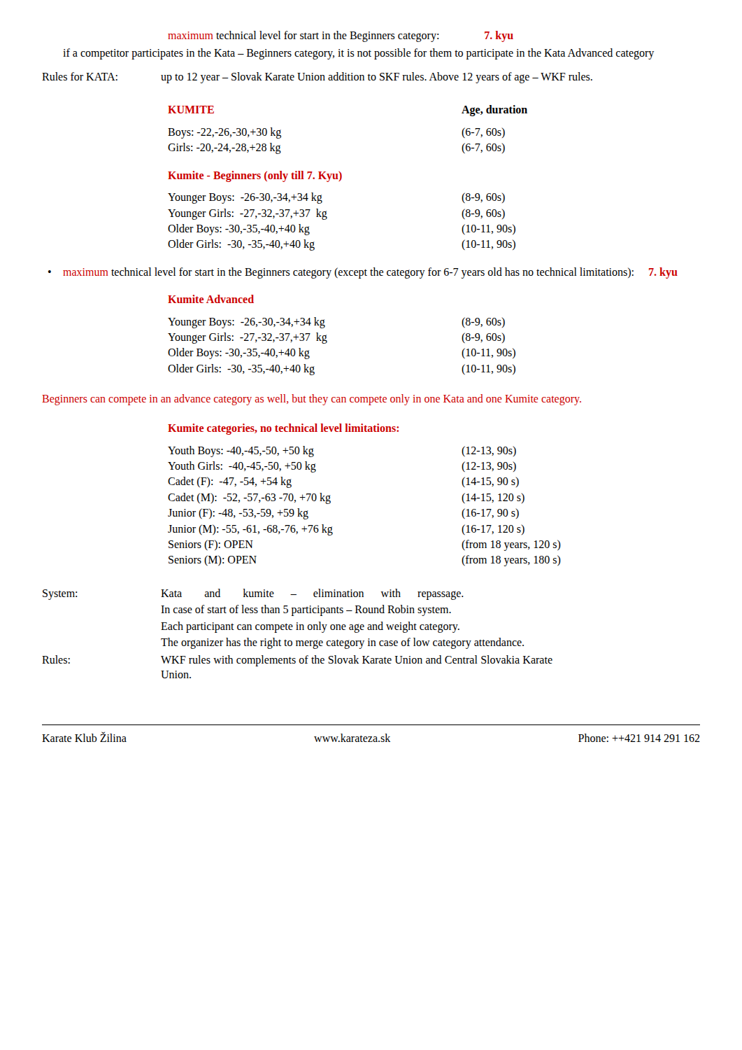maximum technical level for start in the Beginners category: 7. kyu
if a competitor participates in the Kata – Beginners category, it is not possible for them to participate in the Kata Advanced category
Rules for KATA: up to 12 year – Slovak Karate Union addition to SKF rules. Above 12 years of age – WKF rules.
KUMITE Age, duration
| Boys: -22,-26,-30,+30 kg | (6-7, 60s) |
| Girls: -20,-24,-28,+28 kg | (6-7, 60s) |
Kumite - Beginners (only till 7. Kyu)
| Younger Boys: -26-30,-34,+34 kg | (8-9, 60s) |
| Younger Girls: -27,-32,-37,+37 kg | (8-9, 60s) |
| Older Boys: -30,-35,-40,+40 kg | (10-11, 90s) |
| Older Girls: -30, -35,-40,+40 kg | (10-11, 90s) |
• maximum technical level for start in the Beginners category (except the category for 6-7 years old has no technical limitations): 7. kyu
Kumite Advanced
| Younger Boys: -26,-30,-34,+34 kg | (8-9, 60s) |
| Younger Girls: -27,-32,-37,+37 kg | (8-9, 60s) |
| Older Boys: -30,-35,-40,+40 kg | (10-11, 90s) |
| Older Girls: -30, -35,-40,+40 kg | (10-11, 90s) |
Beginners can compete in an advance category as well, but they can compete only in one Kata and one Kumite category.
Kumite categories, no technical level limitations:
| Youth Boys: -40,-45,-50, +50 kg | (12-13, 90s) |
| Youth Girls: -40,-45,-50, +50 kg | (12-13, 90s) |
| Cadet (F): -47, -54, +54 kg | (14-15, 90 s) |
| Cadet (M): -52, -57,-63 -70, +70 kg | (14-15, 120 s) |
| Junior (F): -48, -53,-59, +59 kg | (16-17, 90 s) |
| Junior (M): -55, -61, -68,-76, +76 kg | (16-17, 120 s) |
| Seniors (F): OPEN | (from 18 years, 120 s) |
| Seniors (M): OPEN | (from 18 years, 180 s) |
System:
Kata and kumite – elimination with repassage.
In case of start of less than 5 participants – Round Robin system.
Each participant can compete in only one age and weight category.
The organizer has the right to merge category in case of low category attendance.
Rules: WKF rules with complements of the Slovak Karate Union and Central Slovakia Karate Union.
Karate Klub Žilina www.karateza.sk Phone: ++421 914 291 162